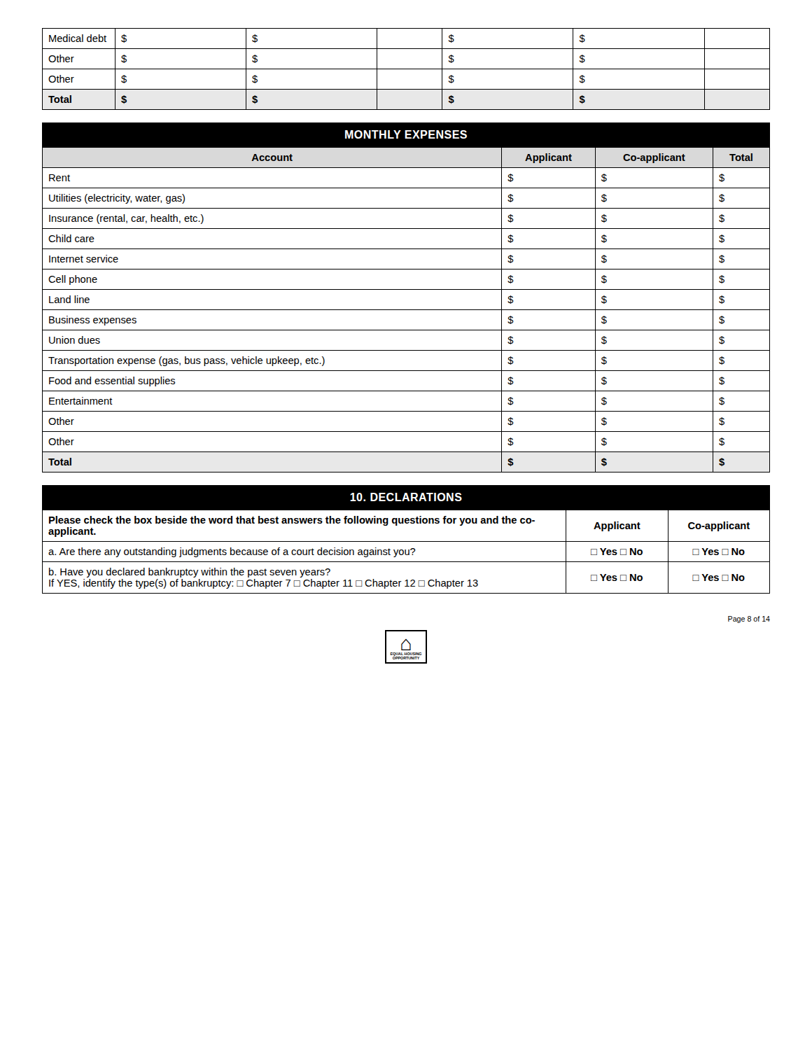| Medical debt | $ | $ | | $ | $ | |
| Other | $ | $ | | $ | $ | |
| Other | $ | $ | | $ | $ | |
| Total | $ | $ | | $ | $ | |
| MONTHLY EXPENSES |
| Account | Applicant | Co-applicant | Total |
| Rent | $ | $ | $ |
| Utilities (electricity, water, gas) | $ | $ | $ |
| Insurance (rental, car, health, etc.) | $ | $ | $ |
| Child care | $ | $ | $ |
| Internet service | $ | $ | $ |
| Cell phone | $ | $ | $ |
| Land line | $ | $ | $ |
| Business expenses | $ | $ | $ |
| Union dues | $ | $ | $ |
| Transportation expense (gas, bus pass, vehicle upkeep, etc.) | $ | $ | $ |
| Food and essential supplies | $ | $ | $ |
| Entertainment | $ | $ | $ |
| Other | $ | $ | $ |
| Other | $ | $ | $ |
| Total | $ | $ | $ |
| 10. DECLARATIONS |
| Please check the box beside the word that best answers the following questions for you and the co-applicant. | Applicant | Co-applicant |
| a. Are there any outstanding judgments because of a court decision against you? | □ Yes □ No | □ Yes □ No |
| b. Have you declared bankruptcy within the past seven years? If YES, identify the type(s) of bankruptcy: □ Chapter 7 □ Chapter 11 □ Chapter 12 □ Chapter 13 | □ Yes □ No | □ Yes □ No |
Page 8 of 14
⌂
EQUAL HOUSING
OPPORTUNITY